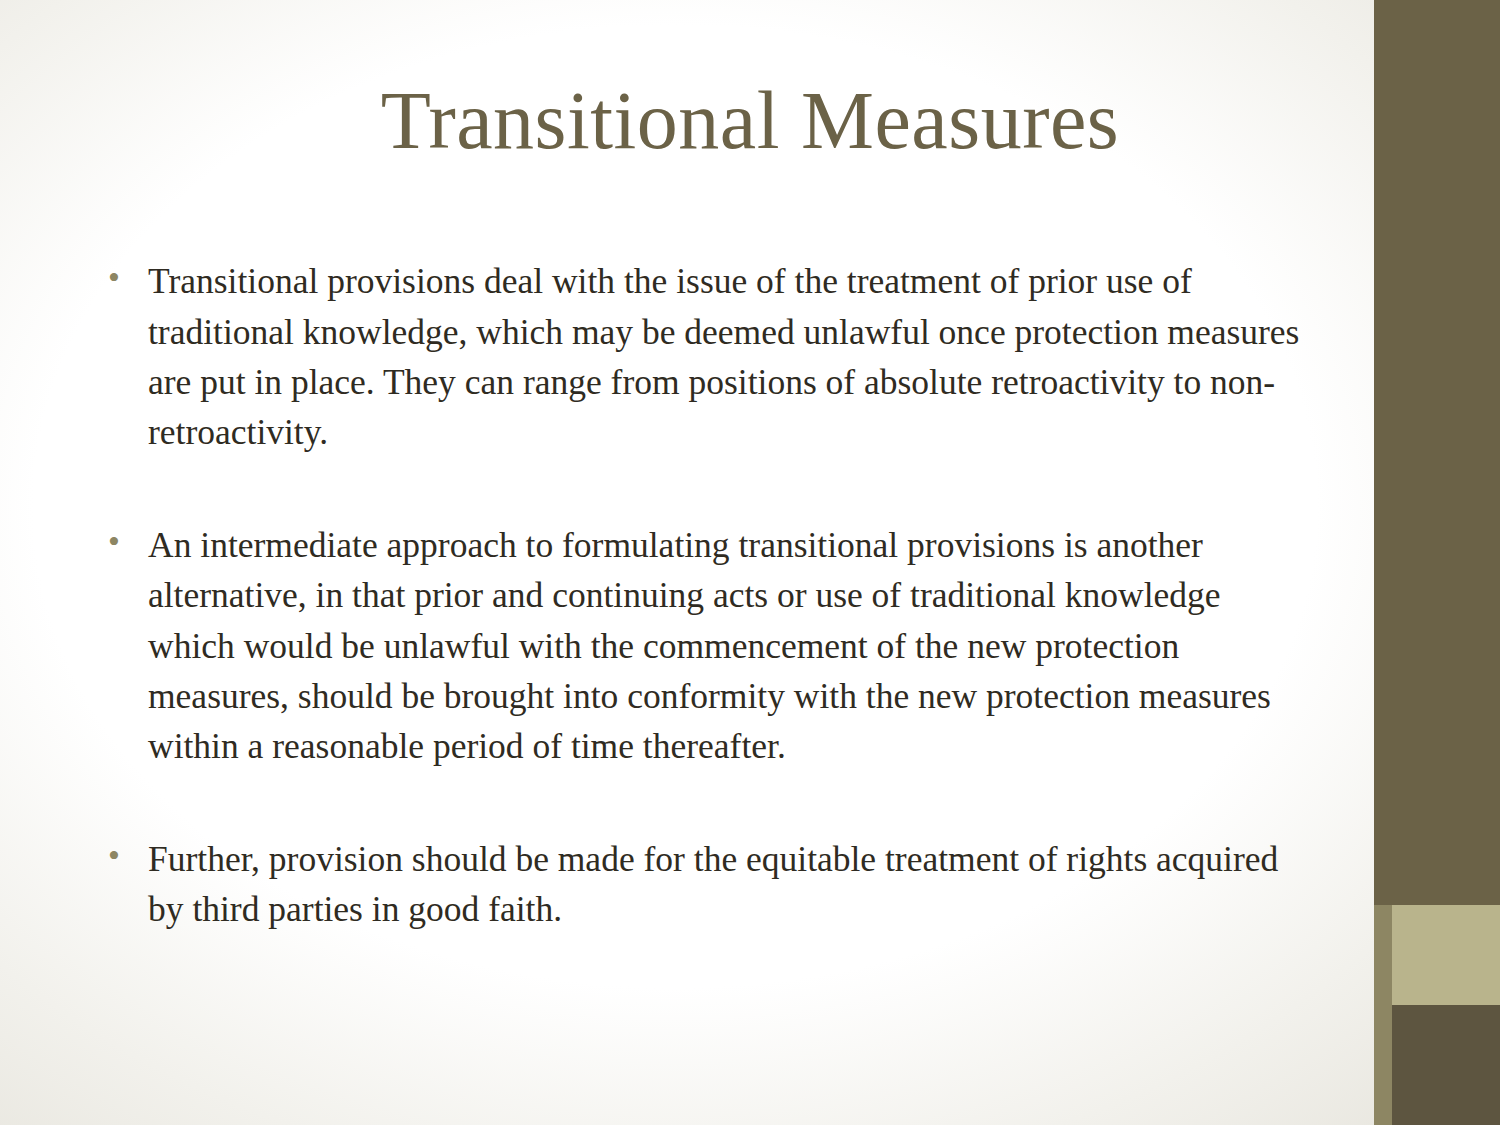Transitional Measures
Transitional provisions deal with the issue of the treatment of prior use of traditional knowledge, which may be deemed unlawful once protection measures are put in place. They can range from positions of absolute retroactivity to non-retroactivity.
An intermediate approach to formulating transitional provisions is another alternative, in that prior and continuing acts or use of traditional knowledge which would be unlawful with the commencement of the new protection measures, should be brought into conformity with the new protection measures within a reasonable period of time thereafter.
Further, provision should be made for the equitable treatment of rights acquired by third parties in good faith.